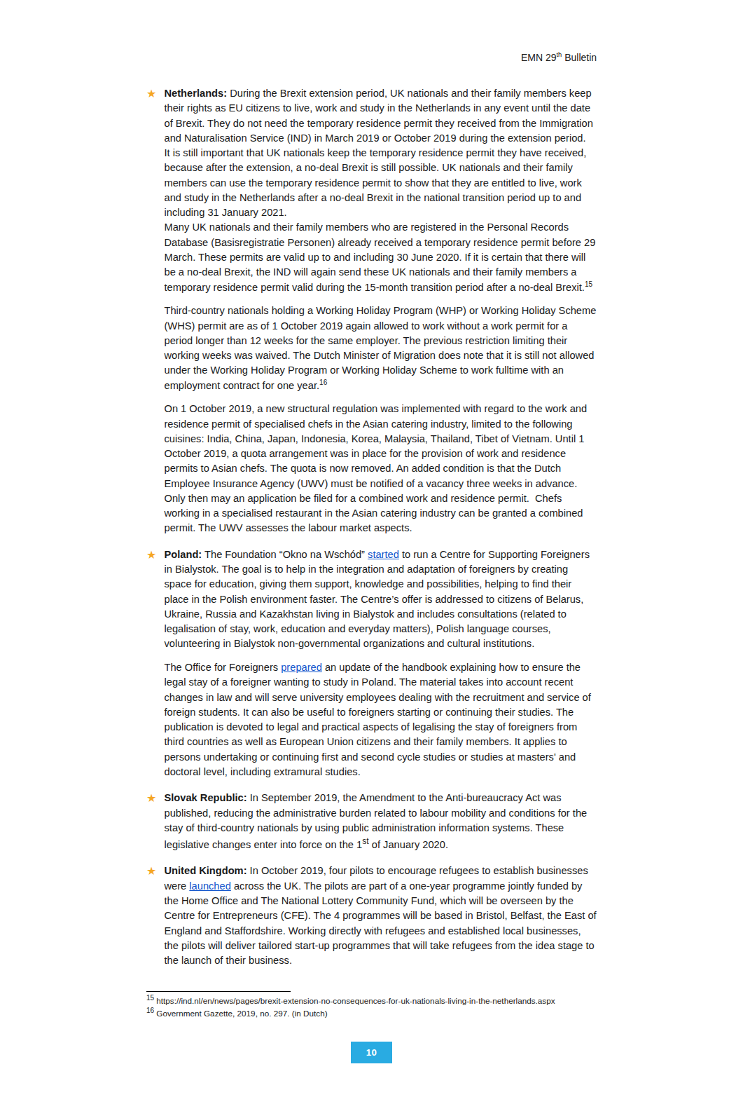EMN 29th Bulletin
★
Netherlands: During the Brexit extension period, UK nationals and their family members keep their rights as EU citizens to live, work and study in the Netherlands in any event until the date of Brexit. They do not need the temporary residence permit they received from the Immigration and Naturalisation Service (IND) in March 2019 or October 2019 during the extension period.
It is still important that UK nationals keep the temporary residence permit they have received, because after the extension, a no-deal Brexit is still possible. UK nationals and their family members can use the temporary residence permit to show that they are entitled to live, work and study in the Netherlands after a no-deal Brexit in the national transition period up to and including 31 January 2021.
Many UK nationals and their family members who are registered in the Personal Records Database (Basisregistratie Personen) already received a temporary residence permit before 29 March. These permits are valid up to and including 30 June 2020. If it is certain that there will be a no-deal Brexit, the IND will again send these UK nationals and their family members a temporary residence permit valid during the 15-month transition period after a no-deal Brexit.15
Third-country nationals holding a Working Holiday Program (WHP) or Working Holiday Scheme (WHS) permit are as of 1 October 2019 again allowed to work without a work permit for a period longer than 12 weeks for the same employer. The previous restriction limiting their working weeks was waived. The Dutch Minister of Migration does note that it is still not allowed under the Working Holiday Program or Working Holiday Scheme to work fulltime with an employment contract for one year.16
On 1 October 2019, a new structural regulation was implemented with regard to the work and residence permit of specialised chefs in the Asian catering industry, limited to the following cuisines: India, China, Japan, Indonesia, Korea, Malaysia, Thailand, Tibet of Vietnam. Until 1 October 2019, a quota arrangement was in place for the provision of work and residence permits to Asian chefs. The quota is now removed. An added condition is that the Dutch Employee Insurance Agency (UWV) must be notified of a vacancy three weeks in advance. Only then may an application be filed for a combined work and residence permit. Chefs working in a specialised restaurant in the Asian catering industry can be granted a combined permit. The UWV assesses the labour market aspects.
★
Poland: The Foundation “Okno na Wschód” started to run a Centre for Supporting Foreigners in Bialystok. The goal is to help in the integration and adaptation of foreigners by creating space for education, giving them support, knowledge and possibilities, helping to find their place in the Polish environment faster. The Centre’s offer is addressed to citizens of Belarus, Ukraine, Russia and Kazakhstan living in Bialystok and includes consultations (related to legalisation of stay, work, education and everyday matters), Polish language courses, volunteering in Bialystok non-governmental organizations and cultural institutions.
The Office for Foreigners prepared an update of the handbook explaining how to ensure the legal stay of a foreigner wanting to study in Poland. The material takes into account recent changes in law and will serve university employees dealing with the recruitment and service of foreign students. It can also be useful to foreigners starting or continuing their studies. The publication is devoted to legal and practical aspects of legalising the stay of foreigners from third countries as well as European Union citizens and their family members. It applies to persons undertaking or continuing first and second cycle studies or studies at masters' and doctoral level, including extramural studies.
★
Slovak Republic: In September 2019, the Amendment to the Anti-bureaucracy Act was published, reducing the administrative burden related to labour mobility and conditions for the stay of third-country nationals by using public administration information systems. These legislative changes enter into force on the 1st of January 2020.
★
United Kingdom: In October 2019, four pilots to encourage refugees to establish businesses were launched across the UK. The pilots are part of a one-year programme jointly funded by the Home Office and The National Lottery Community Fund, which will be overseen by the Centre for Entrepreneurs (CFE). The 4 programmes will be based in Bristol, Belfast, the East of England and Staffordshire. Working directly with refugees and established local businesses, the pilots will deliver tailored start-up programmes that will take refugees from the idea stage to the launch of their business.
15 https://ind.nl/en/news/pages/brexit-extension-no-consequences-for-uk-nationals-living-in-the-netherlands.aspx
16 Government Gazette, 2019, no. 297. (in Dutch)
10